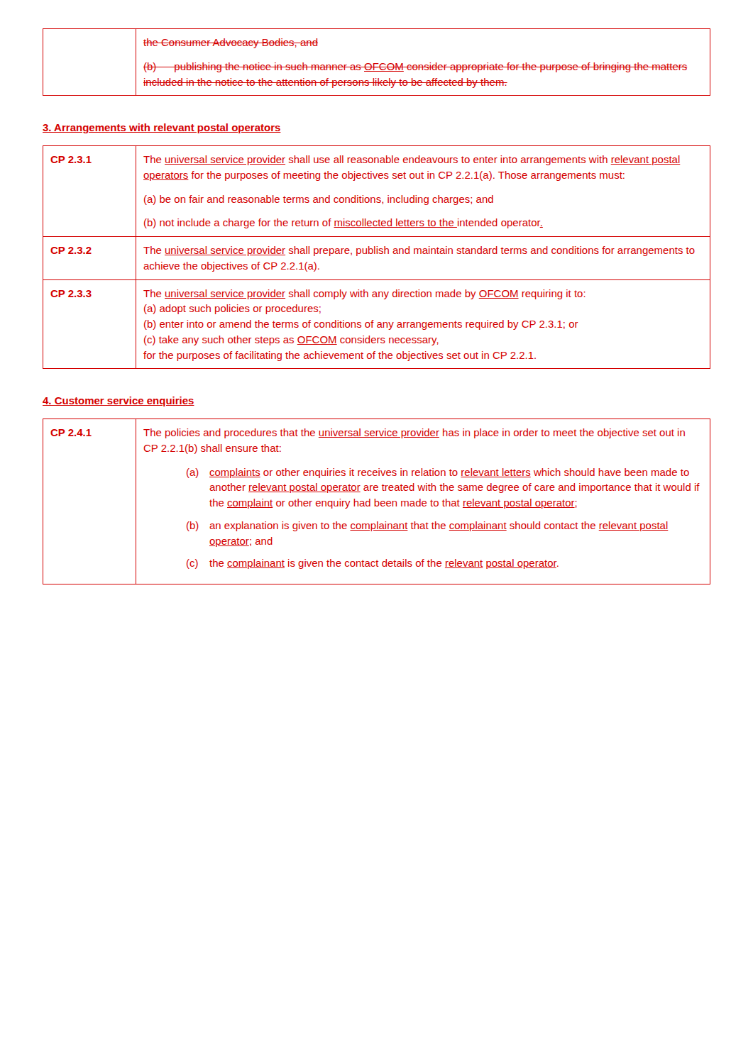| | the Consumer Advocacy Bodies, and (b) publishing the notice in such manner as OFCOM consider appropriate for the purpose of bringing the matters included in the notice to the attention of persons likely to be affected by them. |
3. Arrangements with relevant postal operators
| CP 2.3.1 | The universal service provider shall use all reasonable endeavours to enter into arrangements with relevant postal operators for the purposes of meeting the objectives set out in CP 2.2.1(a). Those arrangements must: (a) be on fair and reasonable terms and conditions, including charges; and (b) not include a charge for the return of miscollected letters to the intended operator . |
| CP 2.3.2 | The universal service provider shall prepare, publish and maintain standard terms and conditions for arrangements to achieve the objectives of CP 2.2.1(a). |
| CP 2.3.3 | The universal service provider shall comply with any direction made by OFCOM requiring it to: (a) adopt such policies or procedures; (b) enter into or amend the terms of conditions of any arrangements required by CP 2.3.1; or (c) take any such other steps as OFCOM considers necessary, for the purposes of facilitating the achievement of the objectives set out in CP 2.2.1. |
4. Customer service enquiries
| CP 2.4.1 | The policies and procedures that the universal service provider has in place in order to meet the objective set out in CP 2.2.1(b) shall ensure that: (a) complaints or other enquiries it receives in relation to relevant letters which should have been made to another relevant postal operator are treated with the same degree of care and importance that it would if the complaint or other enquiry had been made to that relevant postal operator ; (b) an explanation is given to the complainant that the complainant should contact the relevant postal operator ; and (c) the complainant is given the contact details of the relevant postal operator . |